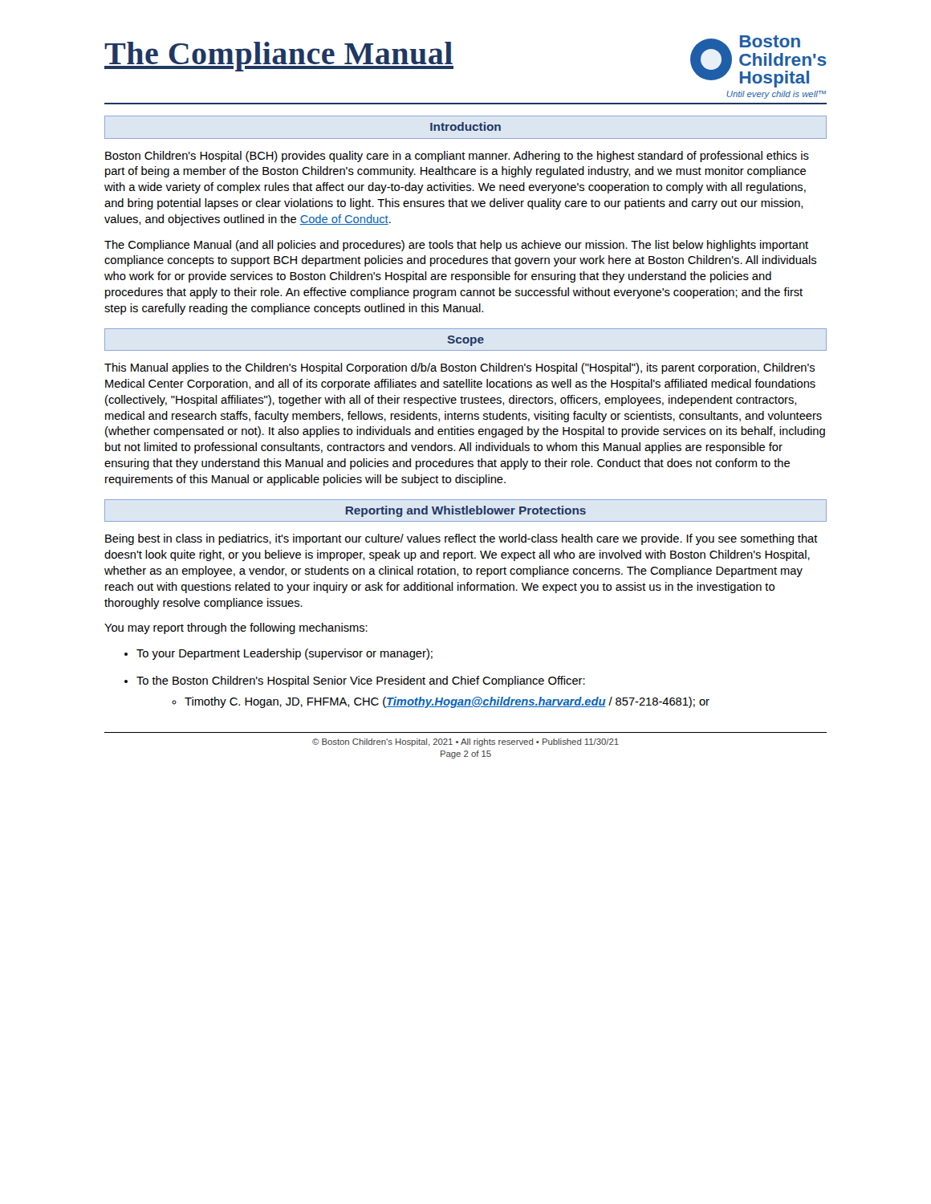The Compliance Manual
Boston
Children's
Hospital
Until every child is well™
Introduction
Boston Children's Hospital (BCH) provides quality care in a compliant manner. Adhering to the highest standard of professional ethics is part of being a member of the Boston Children's community. Healthcare is a highly regulated industry, and we must monitor compliance with a wide variety of complex rules that affect our day-to-day activities. We need everyone's cooperation to comply with all regulations, and bring potential lapses or clear violations to light. This ensures that we deliver quality care to our patients and carry out our mission, values, and objectives outlined in the Code of Conduct.
The Compliance Manual (and all policies and procedures) are tools that help us achieve our mission. The list below highlights important compliance concepts to support BCH department policies and procedures that govern your work here at Boston Children's. All individuals who work for or provide services to Boston Children's Hospital are responsible for ensuring that they understand the policies and procedures that apply to their role. An effective compliance program cannot be successful without everyone's cooperation; and the first step is carefully reading the compliance concepts outlined in this Manual.
Scope
This Manual applies to the Children's Hospital Corporation d/b/a Boston Children's Hospital ("Hospital"), its parent corporation, Children's Medical Center Corporation, and all of its corporate affiliates and satellite locations as well as the Hospital's affiliated medical foundations (collectively, "Hospital affiliates"), together with all of their respective trustees, directors, officers, employees, independent contractors, medical and research staffs, faculty members, fellows, residents, interns students, visiting faculty or scientists, consultants, and volunteers (whether compensated or not). It also applies to individuals and entities engaged by the Hospital to provide services on its behalf, including but not limited to professional consultants, contractors and vendors. All individuals to whom this Manual applies are responsible for ensuring that they understand this Manual and policies and procedures that apply to their role. Conduct that does not conform to the requirements of this Manual or applicable policies will be subject to discipline.
Reporting and Whistleblower Protections
Being best in class in pediatrics, it's important our culture/ values reflect the world-class health care we provide. If you see something that doesn't look quite right, or you believe is improper, speak up and report. We expect all who are involved with Boston Children's Hospital, whether as an employee, a vendor, or students on a clinical rotation, to report compliance concerns. The Compliance Department may reach out with questions related to your inquiry or ask for additional information. We expect you to assist us in the investigation to thoroughly resolve compliance issues.
You may report through the following mechanisms:
To your Department Leadership (supervisor or manager);
To the Boston Children's Hospital Senior Vice President and Chief Compliance Officer:
Timothy C. Hogan, JD, FHFMA, CHC (Timothy.Hogan@childrens.harvard.edu / 857-218-4681); or
© Boston Children's Hospital, 2021 • All rights reserved • Published 11/30/21
Page 2 of 15